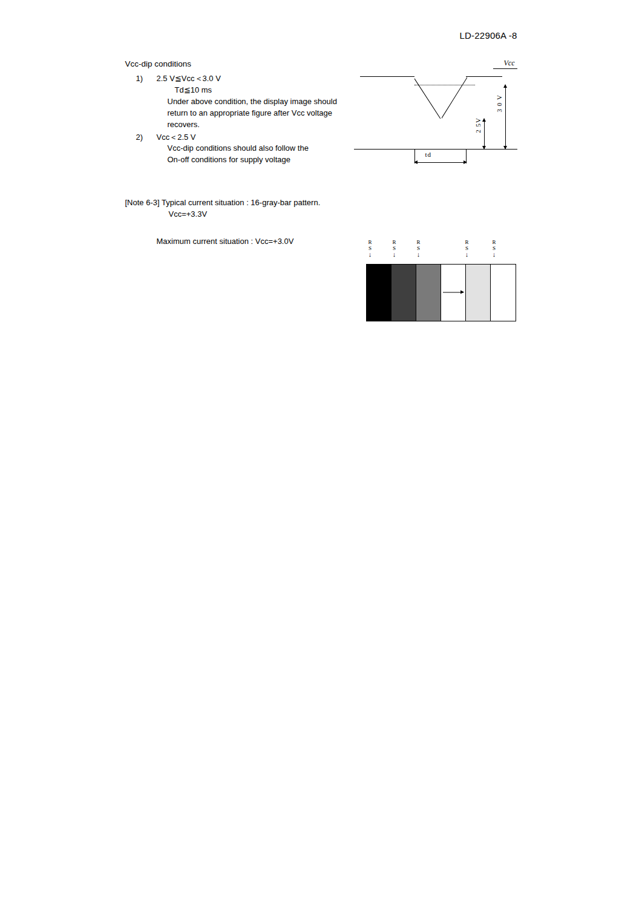LD-22906A -8
Vcc-dip conditions
1) 2.5 V≦Vcc＜3.0 V
Td≦10 ms
Under above condition, the display image should
return to an appropriate figure after Vcc voltage
recovers.
2) Vcc＜2.5 V
Vcc-dip conditions should also follow the
On-off conditions for supply voltage
[Note 6-3] Typical current situation : 16-gray-bar pattern.
Vcc=+3.3V
Maximum current situation : Vcc=+3.0V
Vcc 2 5V 3 0 V td
R
S↓
R
S↓
R
S↓
R
S↓
R
S↓